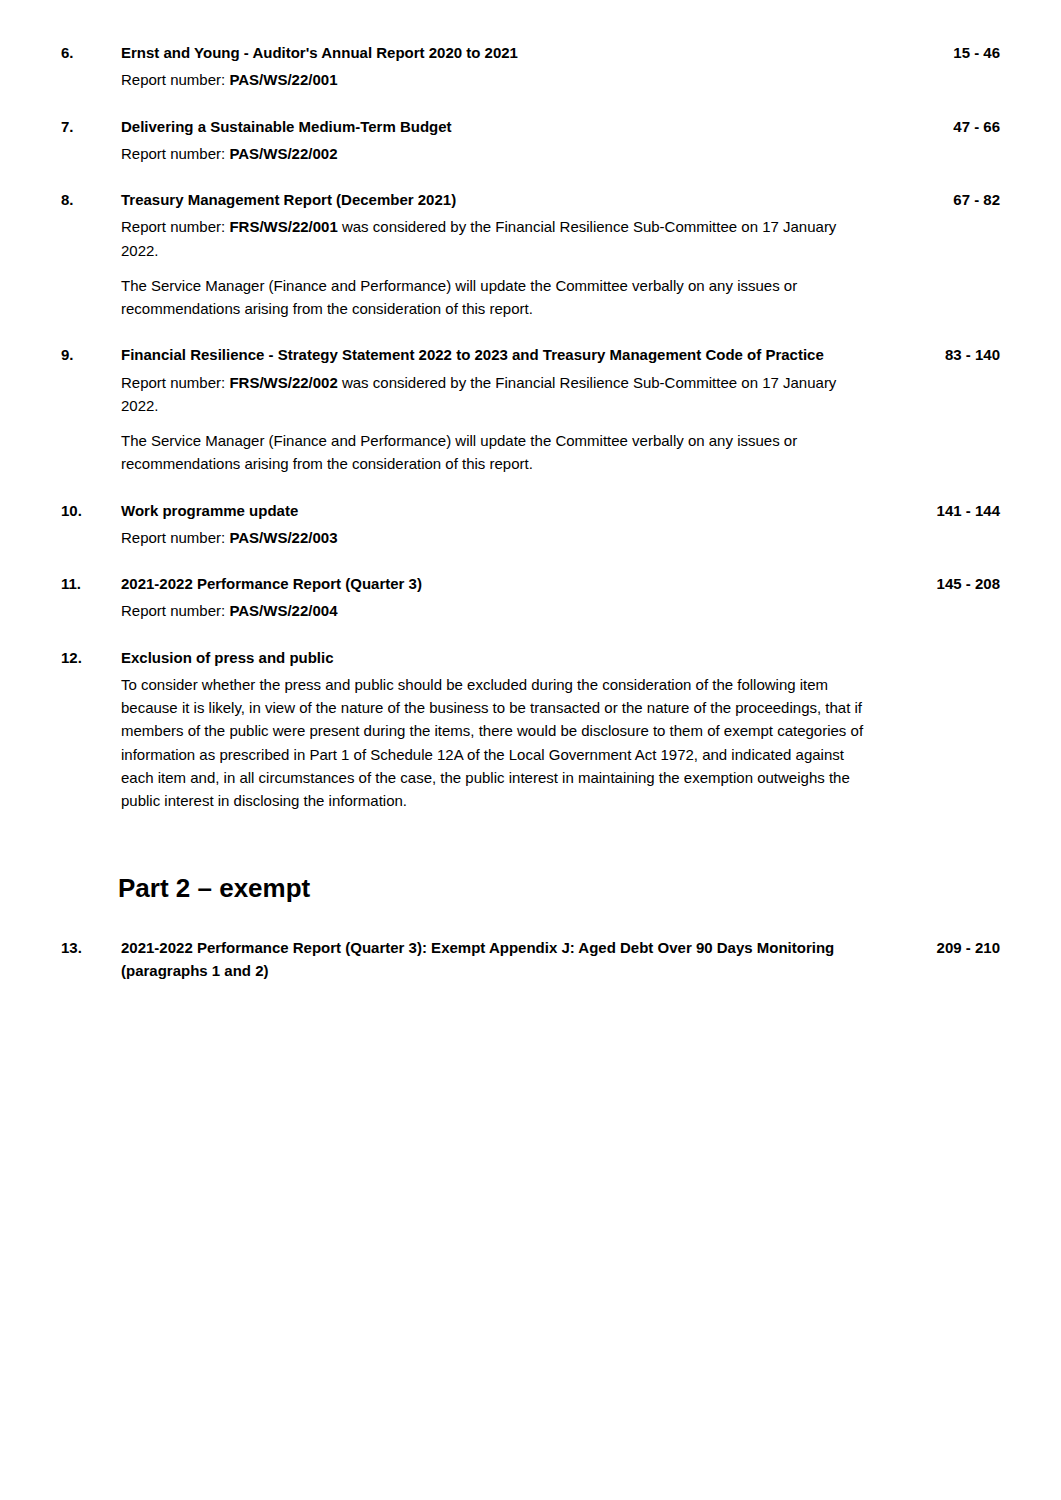| 6. | Ernst and Young - Auditor's Annual Report 2020 to 2021 Report number: PAS/WS/22/001 | 15 - 46 |
| 7. | Delivering a Sustainable Medium-Term Budget Report number: PAS/WS/22/002 | 47 - 66 |
| 8. | Treasury Management Report (December 2021) Report number: FRS/WS/22/001 was considered by the Financial Resilience Sub-Committee on 17 January 2022. The Service Manager (Finance and Performance) will update the Committee verbally on any issues or recommendations arising from the consideration of this report. | 67 - 82 |
| 9. | Financial Resilience - Strategy Statement 2022 to 2023 and Treasury Management Code of Practice Report number: FRS/WS/22/002 was considered by the Financial Resilience Sub-Committee on 17 January 2022. The Service Manager (Finance and Performance) will update the Committee verbally on any issues or recommendations arising from the consideration of this report. | 83 - 140 |
| 10. | Work programme update Report number: PAS/WS/22/003 | 141 - 144 |
| 11. | 2021-2022 Performance Report (Quarter 3) Report number: PAS/WS/22/004 | 145 - 208 |
| 12. | Exclusion of press and public To consider whether the press and public should be excluded during the consideration of the following item because it is likely, in view of the nature of the business to be transacted or the nature of the proceedings, that if members of the public were present during the items, there would be disclosure to them of exempt categories of information as prescribed in Part 1 of Schedule 12A of the Local Government Act 1972, and indicated against each item and, in all circumstances of the case, the public interest in maintaining the exemption outweighs the public interest in disclosing the information. | |
Part 2 – exempt
| 13. | 2021-2022 Performance Report (Quarter 3): Exempt Appendix J: Aged Debt Over 90 Days Monitoring (paragraphs 1 and 2) | 209 - 210 |